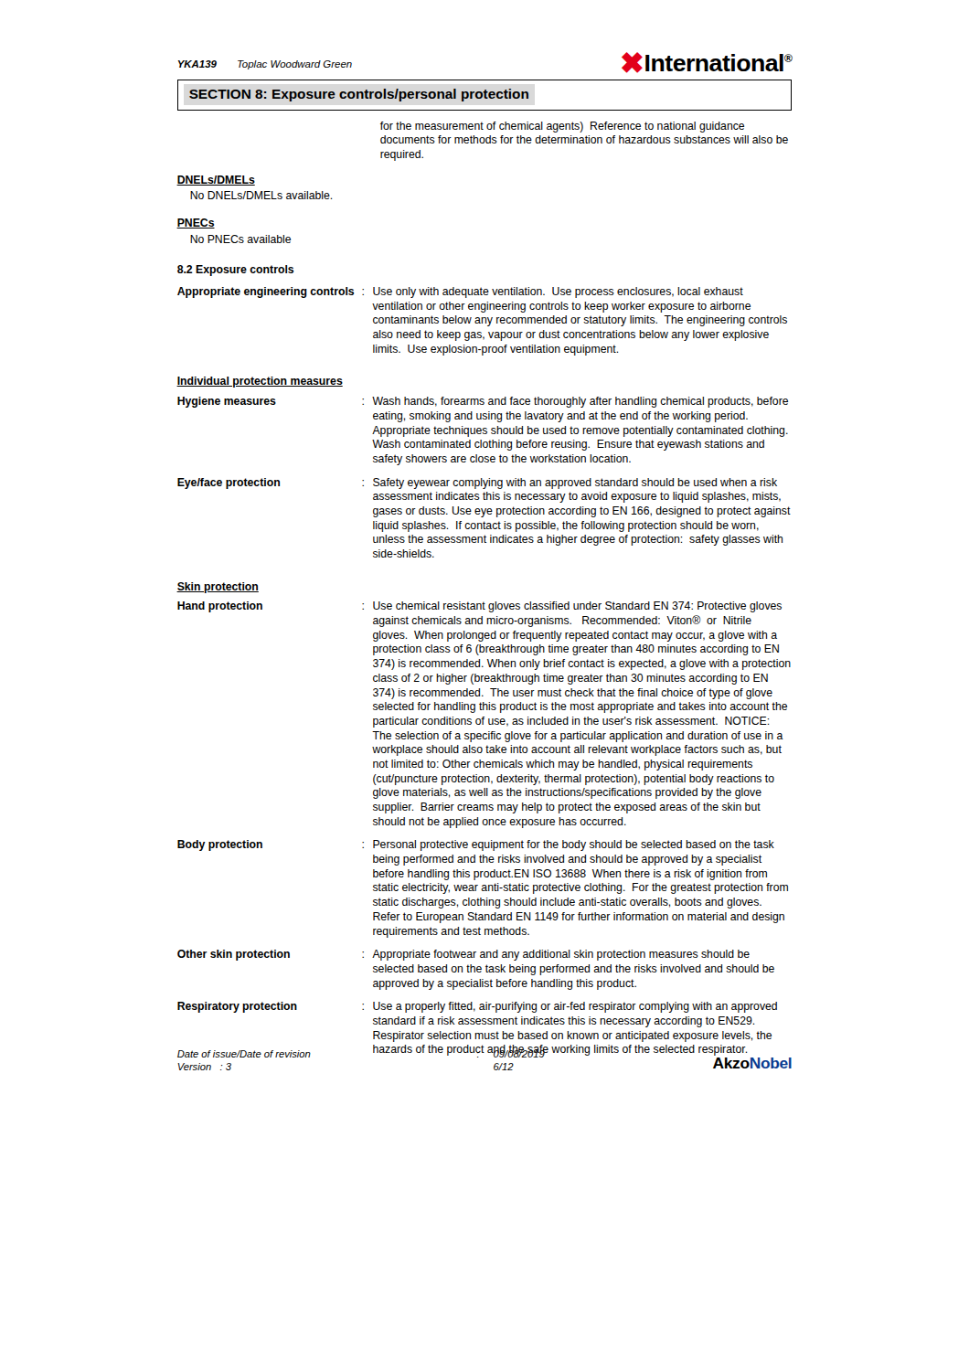YKA139 Toplac Woodward Green
✖International®
SECTION 8: Exposure controls/personal protection
for the measurement of chemical agents) Reference to national guidance documents for methods for the determination of hazardous substances will also be required.
DNELs/DMELs
No DNELs/DMELs available.
PNECs
No PNECs available
8.2 Exposure controls
| Appropriate engineering controls | : | Use only with adequate ventilation. Use process enclosures, local exhaust ventilation or other engineering controls to keep worker exposure to airborne contaminants below any recommended or statutory limits. The engineering controls also need to keep gas, vapour or dust concentrations below any lower explosive limits. Use explosion-proof ventilation equipment. |
Individual protection measures
| Hygiene measures | : | Wash hands, forearms and face thoroughly after handling chemical products, before eating, smoking and using the lavatory and at the end of the working period. Appropriate techniques should be used to remove potentially contaminated clothing. Wash contaminated clothing before reusing. Ensure that eyewash stations and safety showers are close to the workstation location. |
| Eye/face protection | : | Safety eyewear complying with an approved standard should be used when a risk assessment indicates this is necessary to avoid exposure to liquid splashes, mists, gases or dusts. Use eye protection according to EN 166, designed to protect against liquid splashes. If contact is possible, the following protection should be worn, unless the assessment indicates a higher degree of protection: safety glasses with side-shields. |
Skin protection
| Hand protection | : | Use chemical resistant gloves classified under Standard EN 374: Protective gloves against chemicals and micro-organisms. Recommended: Viton® or Nitrile gloves. When prolonged or frequently repeated contact may occur, a glove with a protection class of 6 (breakthrough time greater than 480 minutes according to EN 374) is recommended. When only brief contact is expected, a glove with a protection class of 2 or higher (breakthrough time greater than 30 minutes according to EN 374) is recommended. The user must check that the final choice of type of glove selected for handling this product is the most appropriate and takes into account the particular conditions of use, as included in the user's risk assessment. NOTICE: The selection of a specific glove for a particular application and duration of use in a workplace should also take into account all relevant workplace factors such as, but not limited to: Other chemicals which may be handled, physical requirements (cut/puncture protection, dexterity, thermal protection), potential body reactions to glove materials, as well as the instructions/specifications provided by the glove supplier. Barrier creams may help to protect the exposed areas of the skin but should not be applied once exposure has occurred. |
| Body protection | : | Personal protective equipment for the body should be selected based on the task being performed and the risks involved and should be approved by a specialist before handling this product.EN ISO 13688 When there is a risk of ignition from static electricity, wear anti-static protective clothing. For the greatest protection from static discharges, clothing should include anti-static overalls, boots and gloves. Refer to European Standard EN 1149 for further information on material and design requirements and test methods. |
| Other skin protection | : | Appropriate footwear and any additional skin protection measures should be selected based on the task being performed and the risks involved and should be approved by a specialist before handling this product. |
| Respiratory protection | : | Use a properly fitted, air-purifying or air-fed respirator complying with an approved standard if a risk assessment indicates this is necessary according to EN529. Respirator selection must be based on known or anticipated exposure levels, the hazards of the product and the safe working limits of the selected respirator. |
| Date of issue/Date of revision | : | 09/08/2019 | Akzo Nobel |
| Version : 3 | | 6/12 |